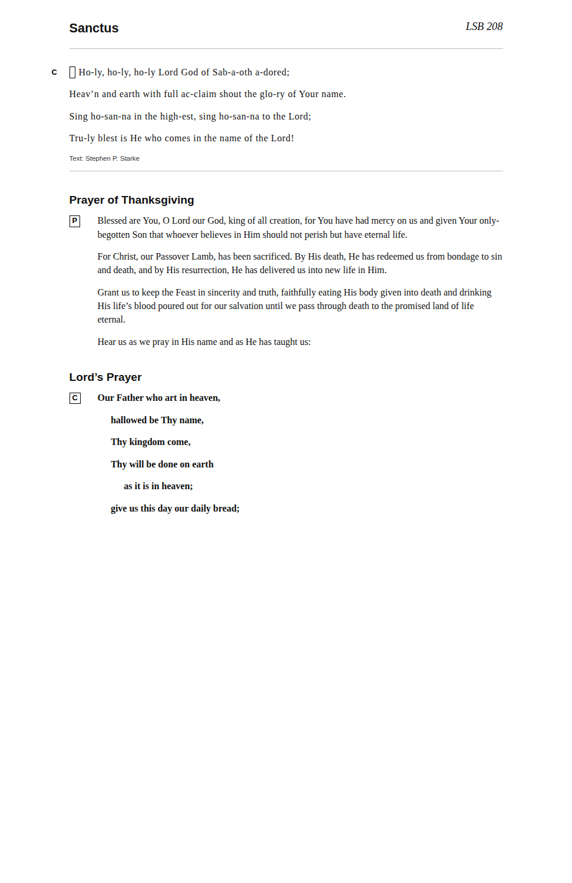Sanctus
LSB 208
CHo‑ly, ho‑ly, ho‑ly Lord God of Sab‑a‑oth a‑dored;
Heav’n and earth with full ac‑claim shout the glo‑ry of Your name.
Sing ho‑san‑na in the high‑est, sing ho‑san‑na to the Lord;
Tru‑ly blest is He who comes in the name of the Lord!
Text: Stephen P. Starke
Prayer of Thanksgiving
P
Blessed are You, O Lord our God, king of all creation, for You have had mercy on us and given Your only-begotten Son that whoever believes in Him should not perish but have eternal life.
For Christ, our Passover Lamb, has been sacrificed. By His death, He has redeemed us from bondage to sin and death, and by His resurrection, He has delivered us into new life in Him.
Grant us to keep the Feast in sincerity and truth, faithfully eating His body given into death and drinking His life’s blood poured out for our salvation until we pass through death to the promised land of life eternal.
Hear us as we pray in His name and as He has taught us:
Lord’s Prayer
C
Our Father who art in heaven,
hallowed be Thy name,
Thy kingdom come,
Thy will be done on earth
as it is in heaven;
give us this day our daily bread;